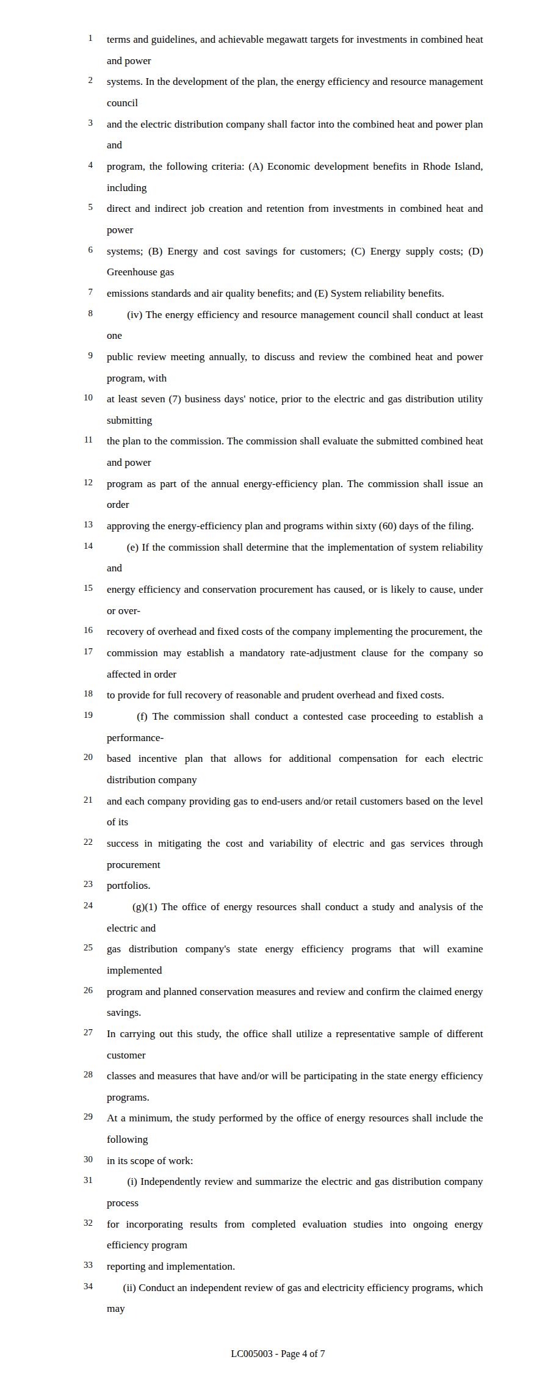terms and guidelines, and achievable megawatt targets for investments in combined heat and power
systems. In the development of the plan, the energy efficiency and resource management council
and the electric distribution company shall factor into the combined heat and power plan and
program, the following criteria: (A) Economic development benefits in Rhode Island, including
direct and indirect job creation and retention from investments in combined heat and power
systems; (B) Energy and cost savings for customers; (C) Energy supply costs; (D) Greenhouse gas
emissions standards and air quality benefits; and (E) System reliability benefits.
(iv) The energy efficiency and resource management council shall conduct at least one
public review meeting annually, to discuss and review the combined heat and power program, with
at least seven (7) business days' notice, prior to the electric and gas distribution utility submitting
the plan to the commission. The commission shall evaluate the submitted combined heat and power
program as part of the annual energy-efficiency plan. The commission shall issue an order
approving the energy-efficiency plan and programs within sixty (60) days of the filing.
(e) If the commission shall determine that the implementation of system reliability and
energy efficiency and conservation procurement has caused, or is likely to cause, under or over-
recovery of overhead and fixed costs of the company implementing the procurement, the
commission may establish a mandatory rate-adjustment clause for the company so affected in order
to provide for full recovery of reasonable and prudent overhead and fixed costs.
(f) The commission shall conduct a contested case proceeding to establish a performance-
based incentive plan that allows for additional compensation for each electric distribution company
and each company providing gas to end-users and/or retail customers based on the level of its
success in mitigating the cost and variability of electric and gas services through procurement
portfolios.
(g)(1) The office of energy resources shall conduct a study and analysis of the electric and
gas distribution company's state energy efficiency programs that will examine implemented
program and planned conservation measures and review and confirm the claimed energy savings.
In carrying out this study, the office shall utilize a representative sample of different customer
classes and measures that have and/or will be participating in the state energy efficiency programs.
At a minimum, the study performed by the office of energy resources shall include the following
in its scope of work:
(i) Independently review and summarize the electric and gas distribution company process
for incorporating results from completed evaluation studies into ongoing energy efficiency program
reporting and implementation.
(ii) Conduct an independent review of gas and electricity efficiency programs, which may
LC005003 - Page 4 of 7